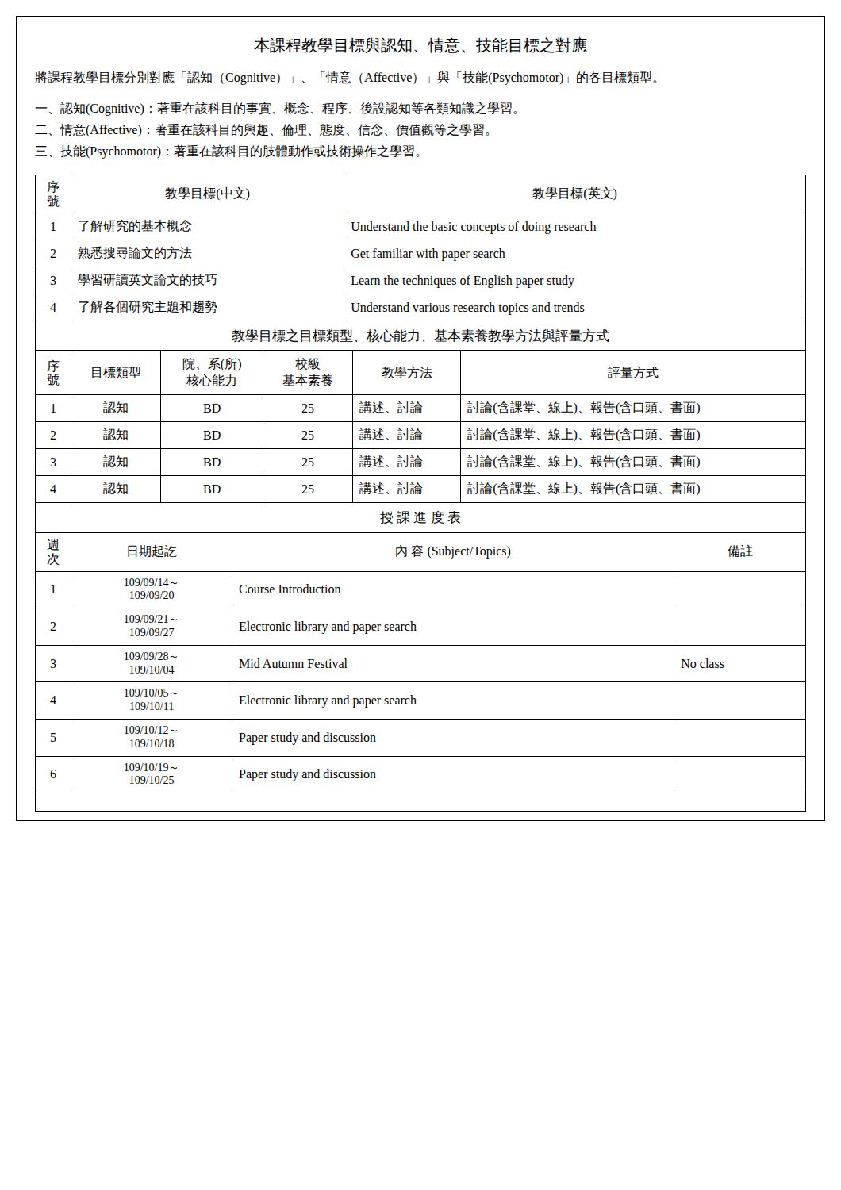本課程教學目標與認知、情意、技能目標之對應
將課程教學目標分別對應「認知（Cognitive）」、「情意（Affective）」與「技能(Psychomotor)」的各目標類型。
一、認知(Cognitive)：著重在該科目的事實、概念、程序、後設認知等各類知識之學習。
二、情意(Affective)：著重在該科目的興趣、倫理、態度、信念、價值觀等之學習。
三、技能(Psychomotor)：著重在該科目的肢體動作或技術操作之學習。
| 序號 | 教學目標(中文) | 教學目標(英文) |
| --- | --- | --- |
| 1 | 了解研究的基本概念 | Understand the basic concepts of doing research |
| 2 | 熟悉搜尋論文的方法 | Get familiar with paper search |
| 3 | 學習研讀英文論文的技巧 | Learn the techniques of English paper study |
| 4 | 了解各個研究主題和趨勢 | Understand various research topics and trends |
| 教學目標之目標類型、核心能力、基本素養教學方法與評量方式 |
| 序號 | 目標類型 | 院、系(所) 核心能力 | 校級 基本素養 | 教學方法 | 評量方式 |
| --- | --- | --- | --- | --- | --- |
| 1 | 認知 | BD | 25 | 講述、討論 | 討論(含課堂、線上)、報告(含口頭、書面) |
| 2 | 認知 | BD | 25 | 講述、討論 | 討論(含課堂、線上)、報告(含口頭、書面) |
| 3 | 認知 | BD | 25 | 講述、討論 | 討論(含課堂、線上)、報告(含口頭、書面) |
| 4 | 認知 | BD | 25 | 講述、討論 | 討論(含課堂、線上)、報告(含口頭、書面) |
| 授 課 進 度 表 |
| 週次 | 日期起訖 | 內 容 (Subject/Topics) | 備註 |
| --- | --- | --- | --- |
| 1 | 109/09/14～ 109/09/20 | Course Introduction | |
| 2 | 109/09/21～ 109/09/27 | Electronic library and paper search | |
| 3 | 109/09/28～ 109/10/04 | Mid Autumn Festival | No class |
| 4 | 109/10/05～ 109/10/11 | Electronic library and paper search | |
| 5 | 109/10/12～ 109/10/18 | Paper study and discussion | |
| 6 | 109/10/19～ 109/10/25 | Paper study and discussion | |